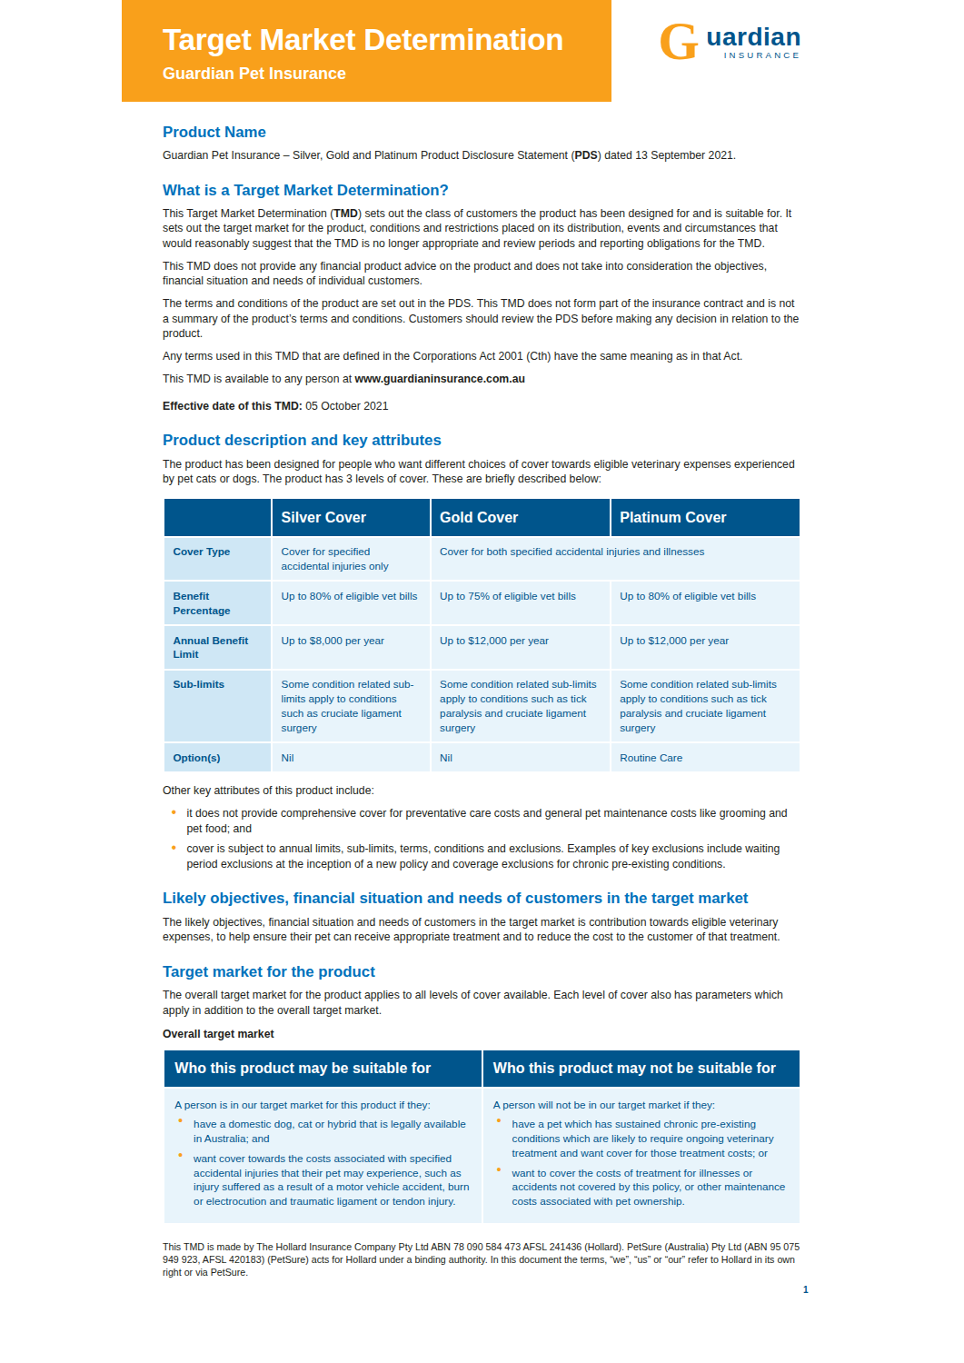Target Market Determination
Guardian Pet Insurance
G uardian INSURANCE
Product Name
Guardian Pet Insurance – Silver, Gold and Platinum Product Disclosure Statement (PDS) dated 13 September 2021.
What is a Target Market Determination?
This Target Market Determination (TMD) sets out the class of customers the product has been designed for and is suitable for. It sets out the target market for the product, conditions and restrictions placed on its distribution, events and circumstances that would reasonably suggest that the TMD is no longer appropriate and review periods and reporting obligations for the TMD.
This TMD does not provide any financial product advice on the product and does not take into consideration the objectives, financial situation and needs of individual customers.
The terms and conditions of the product are set out in the PDS. This TMD does not form part of the insurance contract and is not a summary of the product’s terms and conditions. Customers should review the PDS before making any decision in relation to the product.
Any terms used in this TMD that are defined in the Corporations Act 2001 (Cth) have the same meaning as in that Act.
This TMD is available to any person at www.guardianinsurance.com.au
Effective date of this TMD: 05 October 2021
Product description and key attributes
The product has been designed for people who want different choices of cover towards eligible veterinary expenses experienced by pet cats or dogs. The product has 3 levels of cover. These are briefly described below:
| | Silver Cover | Gold Cover | Platinum Cover |
| --- | --- | --- | --- |
| Cover Type | Cover for specified accidental injuries only | Cover for both specified accidental injuries and illnesses |
| Benefit Percentage | Up to 80% of eligible vet bills | Up to 75% of eligible vet bills | Up to 80% of eligible vet bills |
| Annual Benefit Limit | Up to $8,000 per year | Up to $12,000 per year | Up to $12,000 per year |
| Sub-limits | Some condition related sub-limits apply to conditions such as cruciate ligament surgery | Some condition related sub-limits apply to conditions such as tick paralysis and cruciate ligament surgery | Some condition related sub-limits apply to conditions such as tick paralysis and cruciate ligament surgery |
| Option(s) | Nil | Nil | Routine Care |
Other key attributes of this product include:
it does not provide comprehensive cover for preventative care costs and general pet maintenance costs like grooming and pet food; and
cover is subject to annual limits, sub-limits, terms, conditions and exclusions. Examples of key exclusions include waiting period exclusions at the inception of a new policy and coverage exclusions for chronic pre-existing conditions.
Likely objectives, financial situation and needs of customers in the target market
The likely objectives, financial situation and needs of customers in the target market is contribution towards eligible veterinary expenses, to help ensure their pet can receive appropriate treatment and to reduce the cost to the customer of that treatment.
Target market for the product
The overall target market for the product applies to all levels of cover available. Each level of cover also has parameters which apply in addition to the overall target market.
Overall target market
| Who this product may be suitable for | Who this product may not be suitable for |
| --- | --- |
| A person is in our target market for this product if they: have a domestic dog, cat or hybrid that is legally available in Australia; and want cover towards the costs associated with specified accidental injuries that their pet may experience, such as injury suffered as a result of a motor vehicle accident, burn or electrocution and traumatic ligament or tendon injury. | A person will not be in our target market if they: have a pet which has sustained chronic pre-existing conditions which are likely to require ongoing veterinary treatment and want cover for those treatment costs; or want to cover the costs of treatment for illnesses or accidents not covered by this policy, or other maintenance costs associated with pet ownership. |
This TMD is made by The Hollard Insurance Company Pty Ltd ABN 78 090 584 473 AFSL 241436 (Hollard). PetSure (Australia) Pty Ltd (ABN 95 075 949 923, AFSL 420183) (PetSure) acts for Hollard under a binding authority. In this document the terms, “we”, “us” or “our” refer to Hollard in its own right or via PetSure.
1